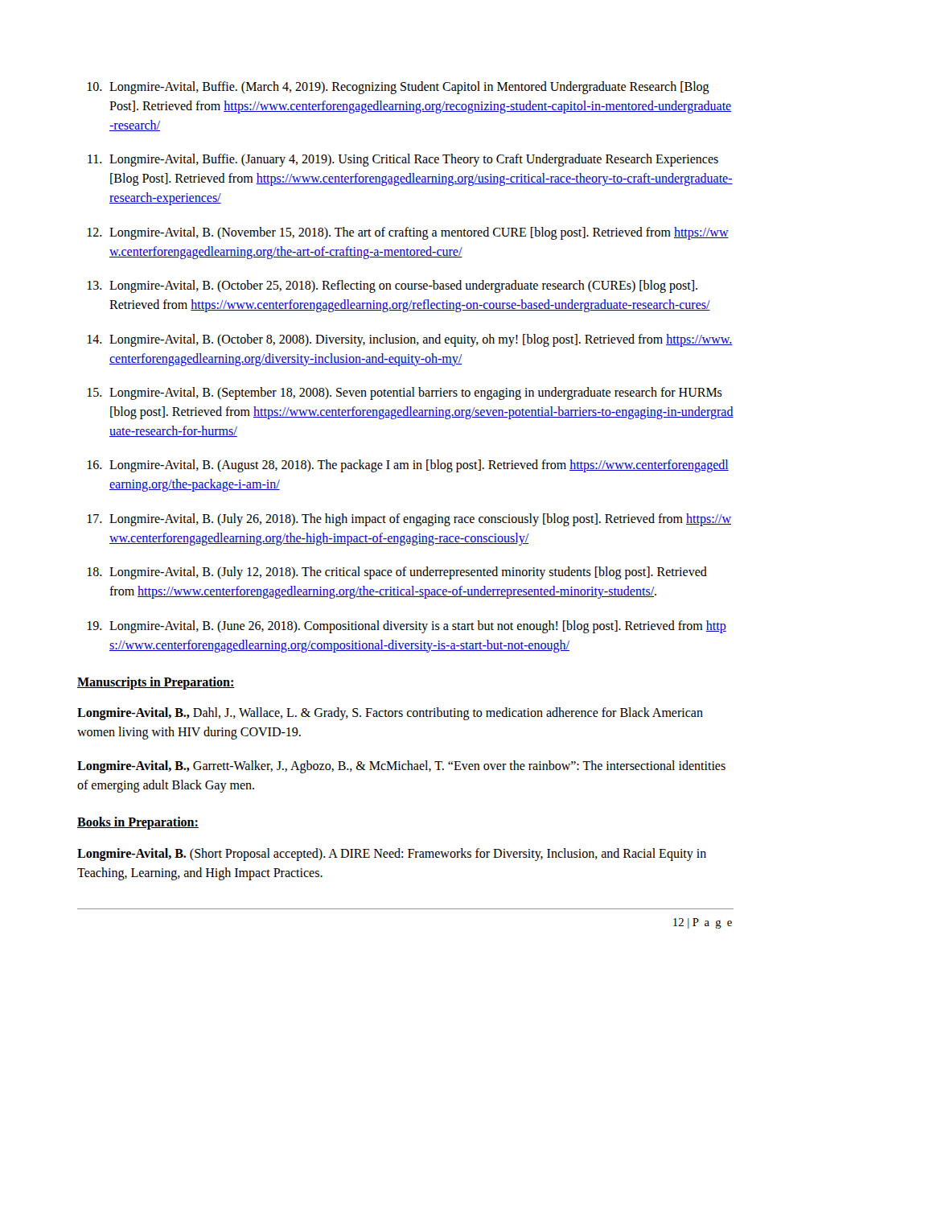Longmire-Avital, Buffie. (March 4, 2019). Recognizing Student Capitol in Mentored Undergraduate Research [Blog Post]. Retrieved from https://www.centerforengagedlearning.org/recognizing-student-capitol-in-mentored-undergraduate-research/
Longmire-Avital, Buffie. (January 4, 2019). Using Critical Race Theory to Craft Undergraduate Research Experiences [Blog Post]. Retrieved from https://www.centerforengagedlearning.org/using-critical-race-theory-to-craft-undergraduate-research-experiences/
Longmire-Avital, B. (November 15, 2018). The art of crafting a mentored CURE [blog post]. Retrieved from https://www.centerforengagedlearning.org/the-art-of-crafting-a-mentored-cure/
Longmire-Avital, B. (October 25, 2018). Reflecting on course-based undergraduate research (CUREs) [blog post]. Retrieved from https://www.centerforengagedlearning.org/reflecting-on-course-based-undergraduate-research-cures/
Longmire-Avital, B. (October 8, 2008). Diversity, inclusion, and equity, oh my! [blog post]. Retrieved from https://www.centerforengagedlearning.org/diversity-inclusion-and-equity-oh-my/
Longmire-Avital, B. (September 18, 2008). Seven potential barriers to engaging in undergraduate research for HURMs [blog post]. Retrieved from https://www.centerforengagedlearning.org/seven-potential-barriers-to-engaging-in-undergraduate-research-for-hurms/
Longmire-Avital, B. (August 28, 2018). The package I am in [blog post]. Retrieved from https://www.centerforengagedlearning.org/the-package-i-am-in/
Longmire-Avital, B. (July 26, 2018). The high impact of engaging race consciously [blog post]. Retrieved from https://www.centerforengagedlearning.org/the-high-impact-of-engaging-race-consciously/
Longmire-Avital, B. (July 12, 2018). The critical space of underrepresented minority students [blog post]. Retrieved from https://www.centerforengagedlearning.org/the-critical-space-of-underrepresented-minority-students/.
Longmire-Avital, B. (June 26, 2018). Compositional diversity is a start but not enough! [blog post]. Retrieved from https://www.centerforengagedlearning.org/compositional-diversity-is-a-start-but-not-enough/
Manuscripts in Preparation:
Longmire-Avital, B., Dahl, J., Wallace, L. & Grady, S. Factors contributing to medication adherence for Black American women living with HIV during COVID-19.
Longmire-Avital, B., Garrett-Walker, J., Agbozo, B., & McMichael, T. “Even over the rainbow”: The intersectional identities of emerging adult Black Gay men.
Books in Preparation:
Longmire-Avital, B. (Short Proposal accepted). A DIRE Need: Frameworks for Diversity, Inclusion, and Racial Equity in Teaching, Learning, and High Impact Practices.
12 | P a g e